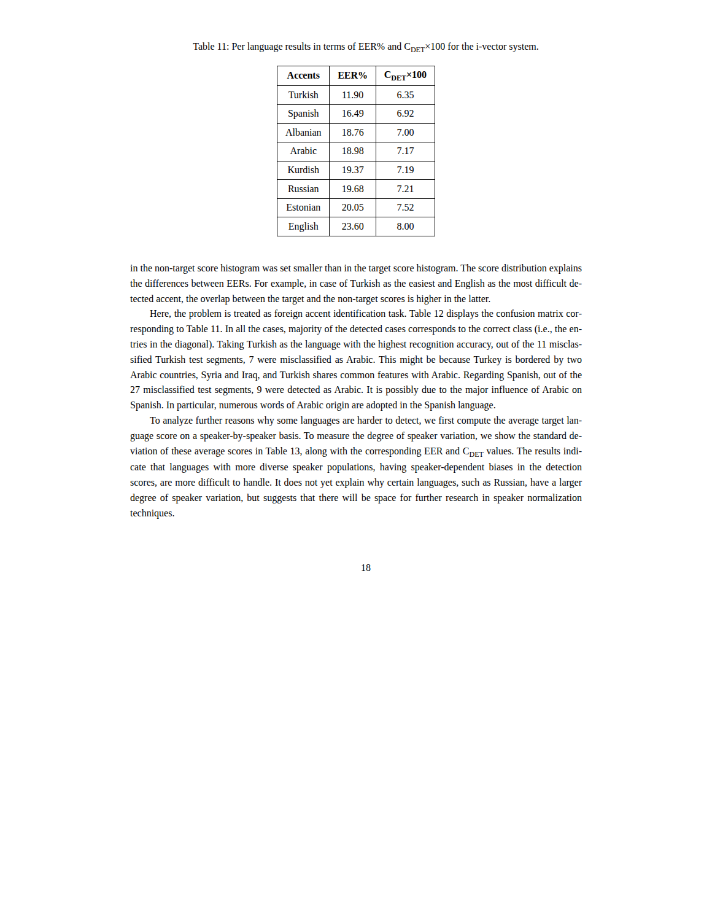Table 11: Per language results in terms of EER% and CDET×100 for the i-vector system.
| Accents | EER% | C DET ×100 |
| --- | --- | --- |
| Turkish | 11.90 | 6.35 |
| Spanish | 16.49 | 6.92 |
| Albanian | 18.76 | 7.00 |
| Arabic | 18.98 | 7.17 |
| Kurdish | 19.37 | 7.19 |
| Russian | 19.68 | 7.21 |
| Estonian | 20.05 | 7.52 |
| English | 23.60 | 8.00 |
in the non-target score histogram was set smaller than in the target score histogram. The score distribution explains the differences between EERs. For example, in case of Turkish as the easiest and English as the most difficult detected accent, the overlap between the target and the non-target scores is higher in the latter.
Here, the problem is treated as foreign accent identification task. Table 12 displays the confusion matrix corresponding to Table 11. In all the cases, majority of the detected cases corresponds to the correct class (i.e., the entries in the diagonal). Taking Turkish as the language with the highest recognition accuracy, out of the 11 misclassified Turkish test segments, 7 were misclassified as Arabic. This might be because Turkey is bordered by two Arabic countries, Syria and Iraq, and Turkish shares common features with Arabic. Regarding Spanish, out of the 27 misclassified test segments, 9 were detected as Arabic. It is possibly due to the major influence of Arabic on Spanish. In particular, numerous words of Arabic origin are adopted in the Spanish language.
To analyze further reasons why some languages are harder to detect, we first compute the average target language score on a speaker-by-speaker basis. To measure the degree of speaker variation, we show the standard deviation of these average scores in Table 13, along with the corresponding EER and CDET values. The results indicate that languages with more diverse speaker populations, having speaker-dependent biases in the detection scores, are more difficult to handle. It does not yet explain why certain languages, such as Russian, have a larger degree of speaker variation, but suggests that there will be space for further research in speaker normalization techniques.
18